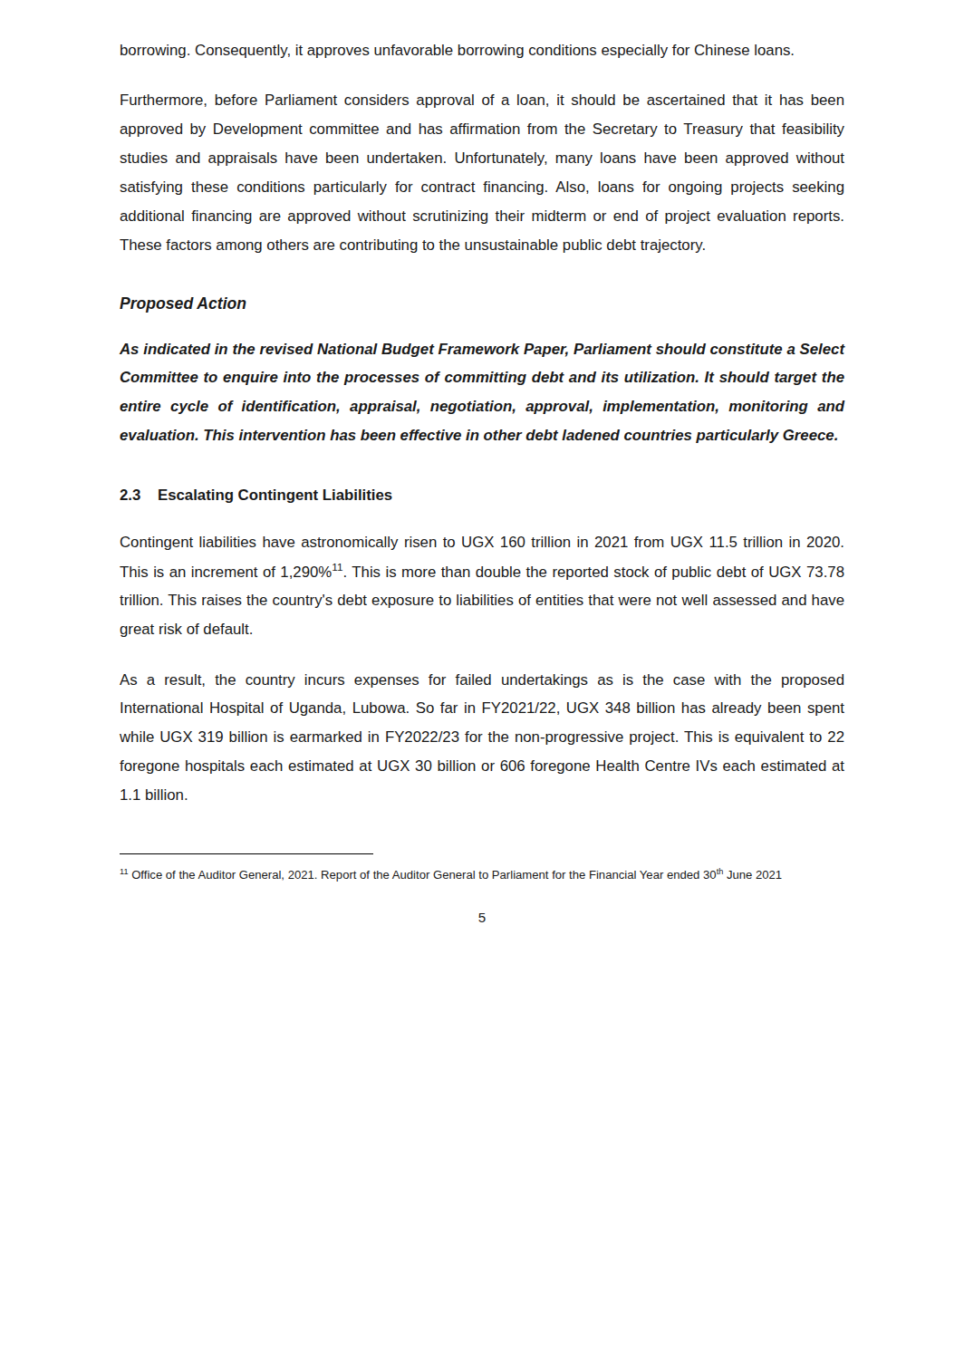borrowing. Consequently, it approves unfavorable borrowing conditions especially for Chinese loans.
Furthermore, before Parliament considers approval of a loan, it should be ascertained that it has been approved by Development committee and has affirmation from the Secretary to Treasury that feasibility studies and appraisals have been undertaken. Unfortunately, many loans have been approved without satisfying these conditions particularly for contract financing. Also, loans for ongoing projects seeking additional financing are approved without scrutinizing their midterm or end of project evaluation reports. These factors among others are contributing to the unsustainable public debt trajectory.
Proposed Action
As indicated in the revised National Budget Framework Paper, Parliament should constitute a Select Committee to enquire into the processes of committing debt and its utilization. It should target the entire cycle of identification, appraisal, negotiation, approval, implementation, monitoring and evaluation. This intervention has been effective in other debt ladened countries particularly Greece.
2.3 Escalating Contingent Liabilities
Contingent liabilities have astronomically risen to UGX 160 trillion in 2021 from UGX 11.5 trillion in 2020. This is an increment of 1,290%11. This is more than double the reported stock of public debt of UGX 73.78 trillion. This raises the country's debt exposure to liabilities of entities that were not well assessed and have great risk of default.
As a result, the country incurs expenses for failed undertakings as is the case with the proposed International Hospital of Uganda, Lubowa. So far in FY2021/22, UGX 348 billion has already been spent while UGX 319 billion is earmarked in FY2022/23 for the non-progressive project. This is equivalent to 22 foregone hospitals each estimated at UGX 30 billion or 606 foregone Health Centre IVs each estimated at 1.1 billion.
11 Office of the Auditor General, 2021. Report of the Auditor General to Parliament for the Financial Year ended 30th June 2021
5